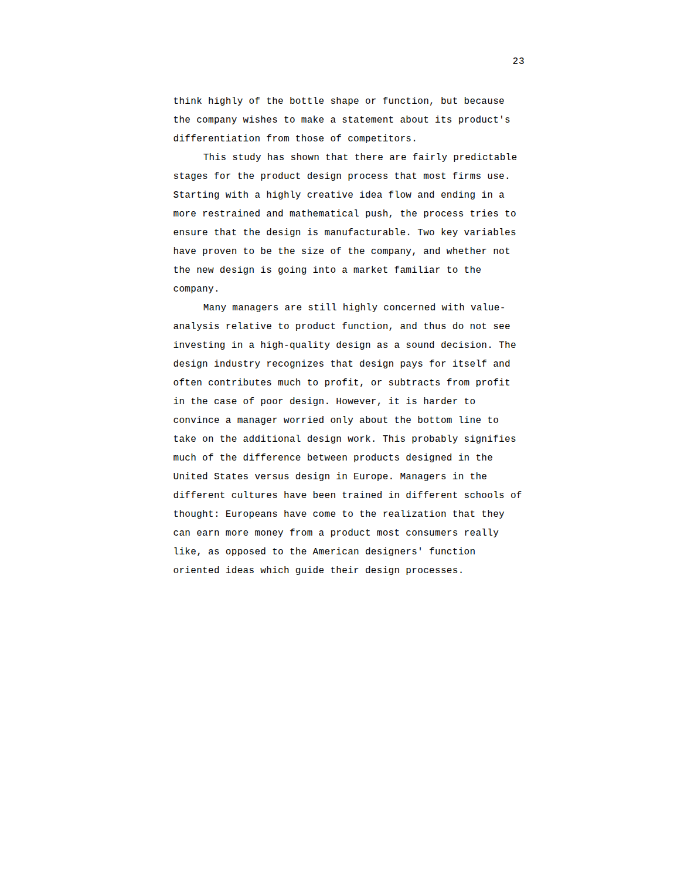23
think highly of the bottle shape or function, but because the company wishes to make a statement about its product's differentiation from those of competitors.
This study has shown that there are fairly predictable stages for the product design process that most firms use. Starting with a highly creative idea flow and ending in a more restrained and mathematical push, the process tries to ensure that the design is manufacturable. Two key variables have proven to be the size of the company, and whether not the new design is going into a market familiar to the company.
Many managers are still highly concerned with value-analysis relative to product function, and thus do not see investing in a high-quality design as a sound decision. The design industry recognizes that design pays for itself and often contributes much to profit, or subtracts from profit in the case of poor design. However, it is harder to convince a manager worried only about the bottom line to take on the additional design work. This probably signifies much of the difference between products designed in the United States versus design in Europe. Managers in the different cultures have been trained in different schools of thought: Europeans have come to the realization that they can earn more money from a product most consumers really like, as opposed to the American designers' function oriented ideas which guide their design processes.